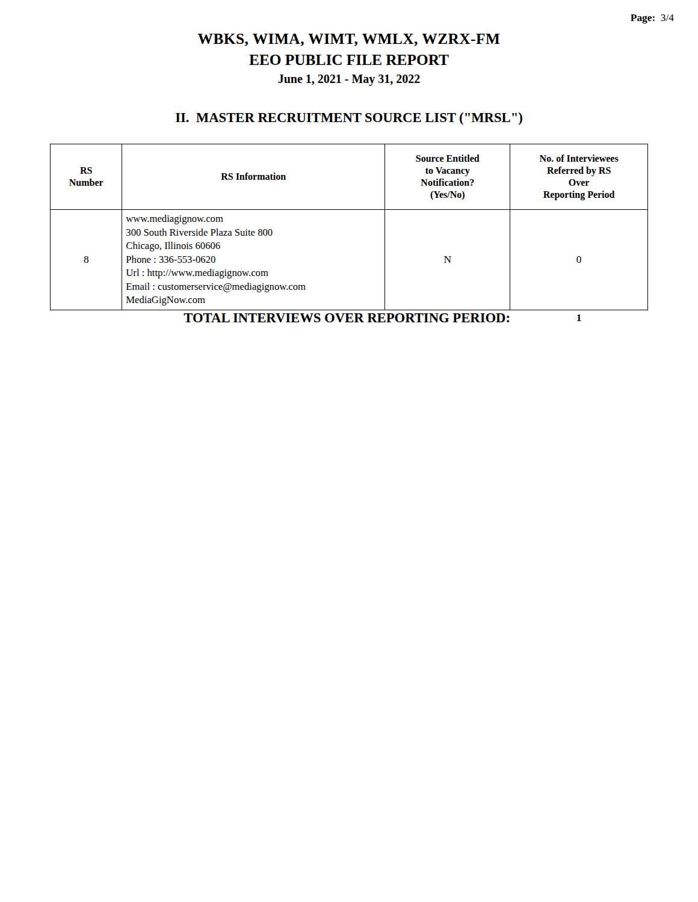Page: 3/4
WBKS, WIMA, WIMT, WMLX, WZRX-FM
EEO PUBLIC FILE REPORT
June 1, 2021 - May 31, 2022
II. MASTER RECRUITMENT SOURCE LIST ("MRSL")
| RS Number | RS Information | Source Entitled to Vacancy Notification? (Yes/No) | No. of Interviewees Referred by RS Over Reporting Period |
| --- | --- | --- | --- |
| 8 | www.mediagignow.com 300 South Riverside Plaza Suite 800 Chicago, Illinois 60606 Phone : 336-553-0620 Url : http://www.mediagignow.com Email : customerservice@mediagignow.com MediaGigNow.com | N | 0 |
| TOTAL INTERVIEWS OVER REPORTING PERIOD: | 1 |